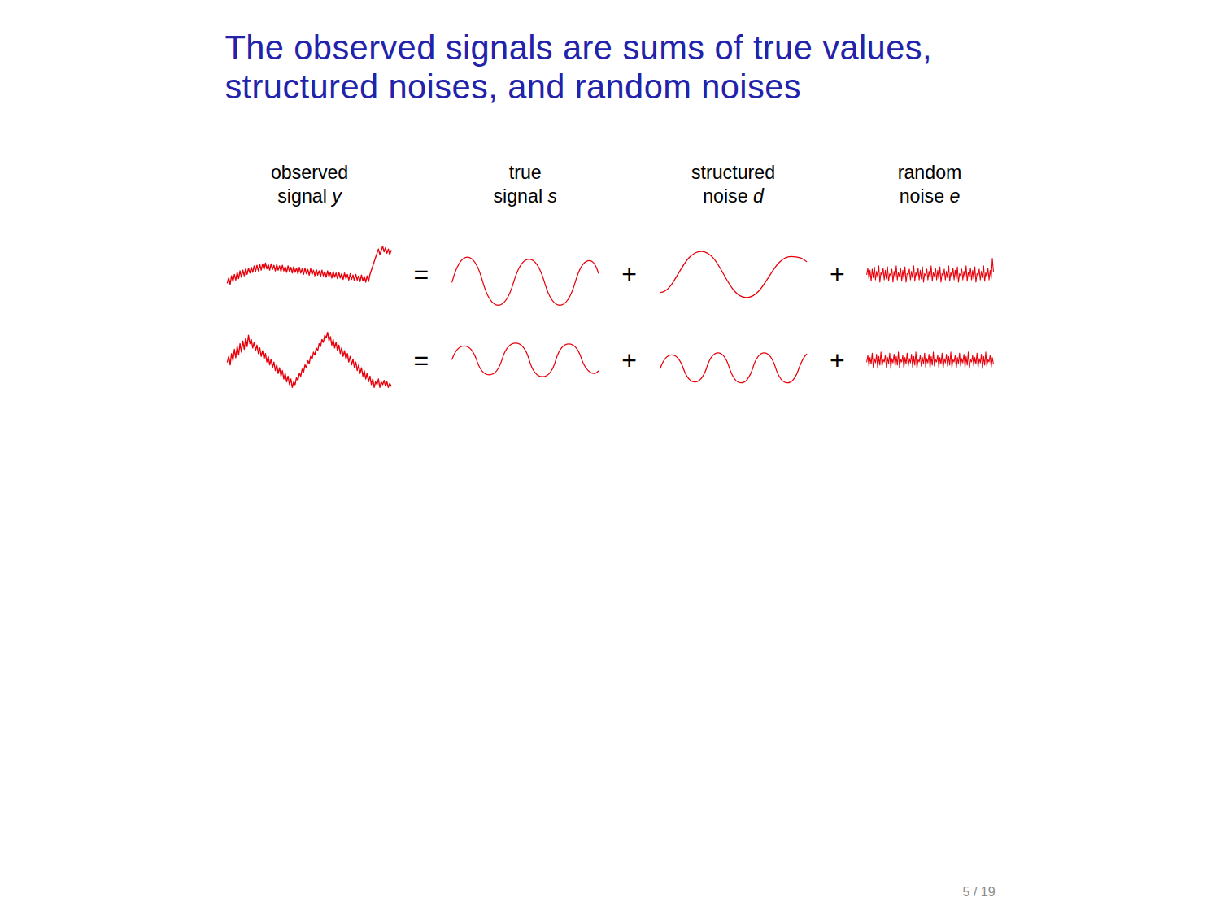The observed signals are sums of true values, structured noises, and random noises
| observed signal y | | true signal s | | structured noise d | | random noise e |
| --- | --- | --- | --- | --- | --- | --- |
| | = | | + | | + | |
| | = | | + | | + | |
5 / 19